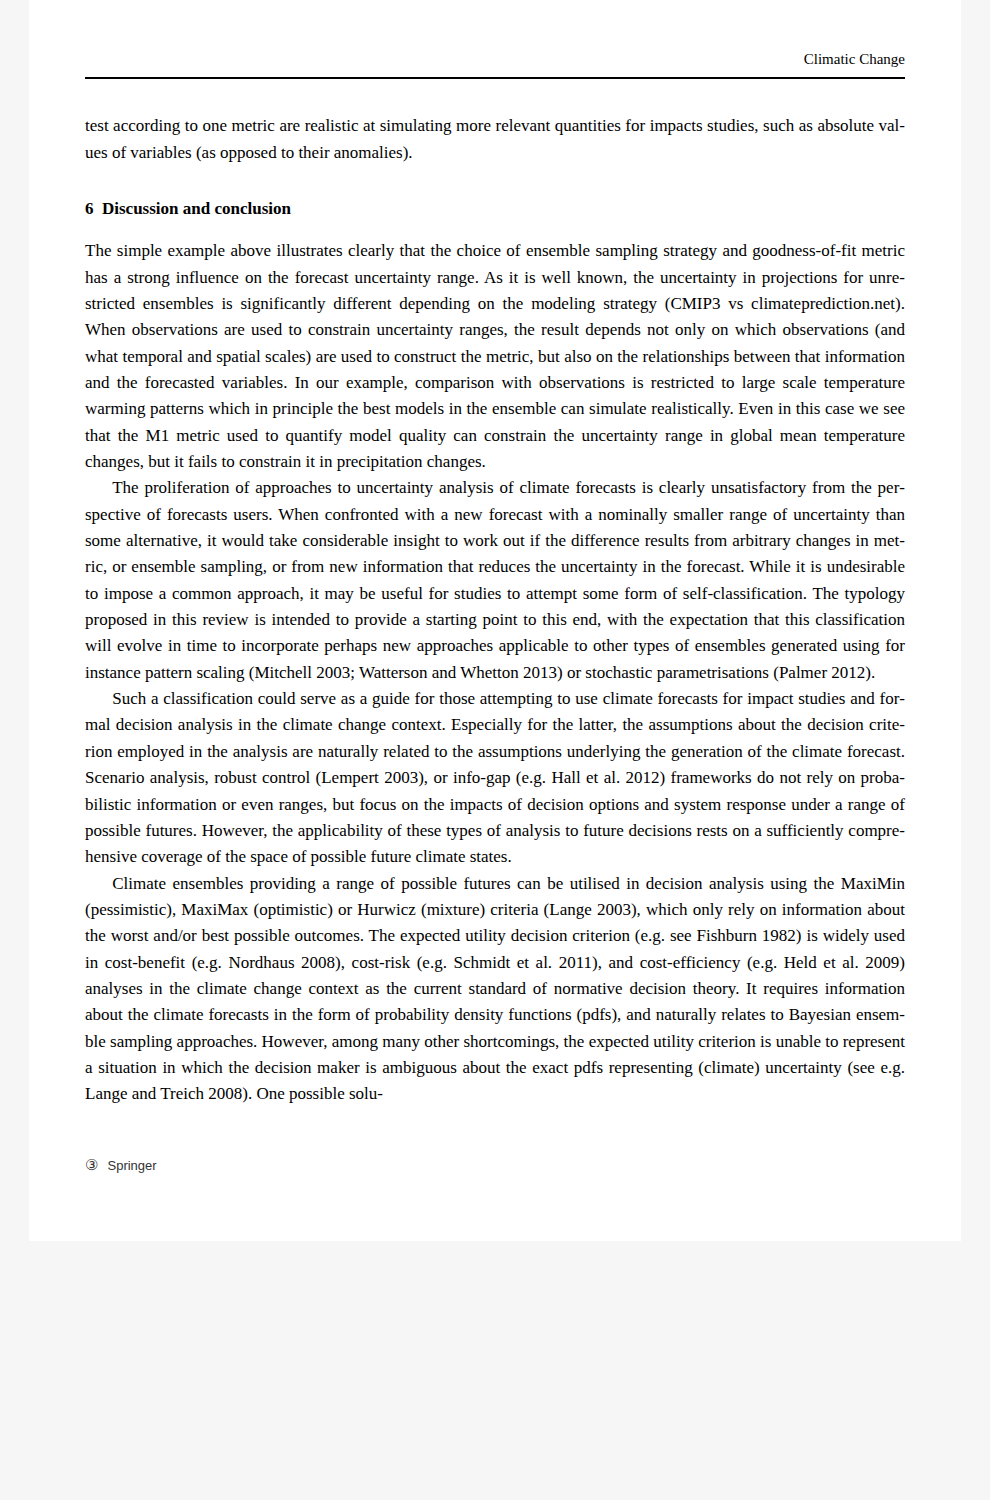Climatic Change
test according to one metric are realistic at simulating more relevant quantities for impacts studies, such as absolute values of variables (as opposed to their anomalies).
6 Discussion and conclusion
The simple example above illustrates clearly that the choice of ensemble sampling strategy and goodness-of-fit metric has a strong influence on the forecast uncertainty range. As it is well known, the uncertainty in projections for unrestricted ensembles is significantly different depending on the modeling strategy (CMIP3 vs climateprediction.net). When observations are used to constrain uncertainty ranges, the result depends not only on which observations (and what temporal and spatial scales) are used to construct the metric, but also on the relationships between that information and the forecasted variables. In our example, comparison with observations is restricted to large scale temperature warming patterns which in principle the best models in the ensemble can simulate realistically. Even in this case we see that the M1 metric used to quantify model quality can constrain the uncertainty range in global mean temperature changes, but it fails to constrain it in precipitation changes.
The proliferation of approaches to uncertainty analysis of climate forecasts is clearly unsatisfactory from the perspective of forecasts users. When confronted with a new forecast with a nominally smaller range of uncertainty than some alternative, it would take considerable insight to work out if the difference results from arbitrary changes in metric, or ensemble sampling, or from new information that reduces the uncertainty in the forecast. While it is undesirable to impose a common approach, it may be useful for studies to attempt some form of self-classification. The typology proposed in this review is intended to provide a starting point to this end, with the expectation that this classification will evolve in time to incorporate perhaps new approaches applicable to other types of ensembles generated using for instance pattern scaling (Mitchell 2003; Watterson and Whetton 2013) or stochastic parametrisations (Palmer 2012).
Such a classification could serve as a guide for those attempting to use climate forecasts for impact studies and formal decision analysis in the climate change context. Especially for the latter, the assumptions about the decision criterion employed in the analysis are naturally related to the assumptions underlying the generation of the climate forecast. Scenario analysis, robust control (Lempert 2003), or info-gap (e.g. Hall et al. 2012) frameworks do not rely on probabilistic information or even ranges, but focus on the impacts of decision options and system response under a range of possible futures. However, the applicability of these types of analysis to future decisions rests on a sufficiently comprehensive coverage of the space of possible future climate states.
Climate ensembles providing a range of possible futures can be utilised in decision analysis using the MaxiMin (pessimistic), MaxiMax (optimistic) or Hurwicz (mixture) criteria (Lange 2003), which only rely on information about the worst and/or best possible outcomes. The expected utility decision criterion (e.g. see Fishburn 1982) is widely used in cost-benefit (e.g. Nordhaus 2008), cost-risk (e.g. Schmidt et al. 2011), and cost-efficiency (e.g. Held et al. 2009) analyses in the climate change context as the current standard of normative decision theory. It requires information about the climate forecasts in the form of probability density functions (pdfs), and naturally relates to Bayesian ensemble sampling approaches. However, among many other shortcomings, the expected utility criterion is unable to represent a situation in which the decision maker is ambiguous about the exact pdfs representing (climate) uncertainty (see e.g. Lange and Treich 2008). One possible solu-
③ Springer